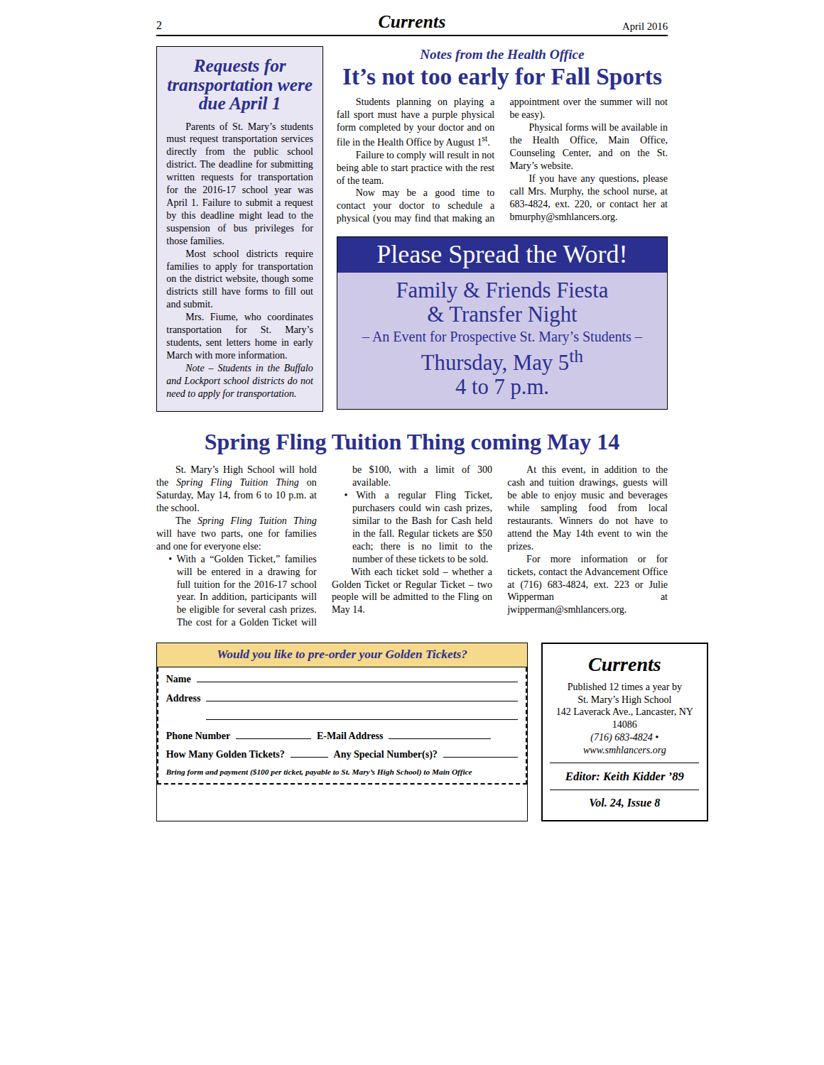2
Currents
April 2016
Requests for transportation were due April 1
Parents of St. Mary’s students must request transportation services directly from the public school district. The deadline for submitting written requests for transportation for the 2016-17 school year was April 1. Failure to submit a request by this deadline might lead to the suspension of bus privileges for those families.
Most school districts require families to apply for transportation on the district website, though some districts still have forms to fill out and submit.
Mrs. Fiume, who coordinates transportation for St. Mary’s students, sent letters home in early March with more information.
Note – Students in the Buffalo and Lockport school districts do not need to apply for transportation.
Notes from the Health Office
It’s not too early for Fall Sports
Students planning on playing a fall sport must have a purple physical form completed by your doctor and on file in the Health Office by August 1st.
Failure to comply will result in not being able to start practice with the rest of the team.
Now may be a good time to contact your doctor to schedule a physical (you may find that making an appointment over the summer will not be easy).
Physical forms will be available in the Health Office, Main Office, Counseling Center, and on the St. Mary’s website.
If you have any questions, please call Mrs. Murphy, the school nurse, at 683-4824, ext. 220, or contact her at bmurphy@smhlancers.org.
Please Spread the Word!
Family & Friends Fiesta
& Transfer Night
– An Event for Prospective St. Mary’s Students –
Thursday, May 5th
4 to 7 p.m.
Spring Fling Tuition Thing coming May 14
St. Mary’s High School will hold the Spring Fling Tuition Thing on Saturday, May 14, from 6 to 10 p.m. at the school.
The Spring Fling Tuition Thing will have two parts, one for families and one for everyone else:
With a “Golden Ticket,” families will be entered in a drawing for full tuition for the 2016-17 school year. In addition, participants will be eligible for several cash prizes. The cost for a Golden Ticket will be $100, with a limit of 300 available.
With a regular Fling Ticket, purchasers could win cash prizes, similar to the Bash for Cash held in the fall. Regular tickets are $50 each; there is no limit to the number of these tickets to be sold.
With each ticket sold – whether a Golden Ticket or Regular Ticket – two people will be admitted to the Fling on May 14.
At this event, in addition to the cash and tuition drawings, guests will be able to enjoy music and beverages while sampling food from local restaurants. Winners do not have to attend the May 14th event to win the prizes.
For more information or for tickets, contact the Advancement Office at (716) 683-4824, ext. 223 or Julie Wipperman at jwipperman@smhlancers.org.
Would you like to pre-order your Golden Tickets?
Name
Address
Address
Phone Number E-Mail Address
How Many Golden Tickets? Any Special Number(s)?
Bring form and payment ($100 per ticket, payable to St. Mary’s High School) to Main Office
Currents
Published 12 times a year by
St. Mary’s High School
142 Laverack Ave., Lancaster, NY 14086
(716) 683-4824 • www.smhlancers.org
Editor: Keith Kidder ’89
Vol. 24, Issue 8